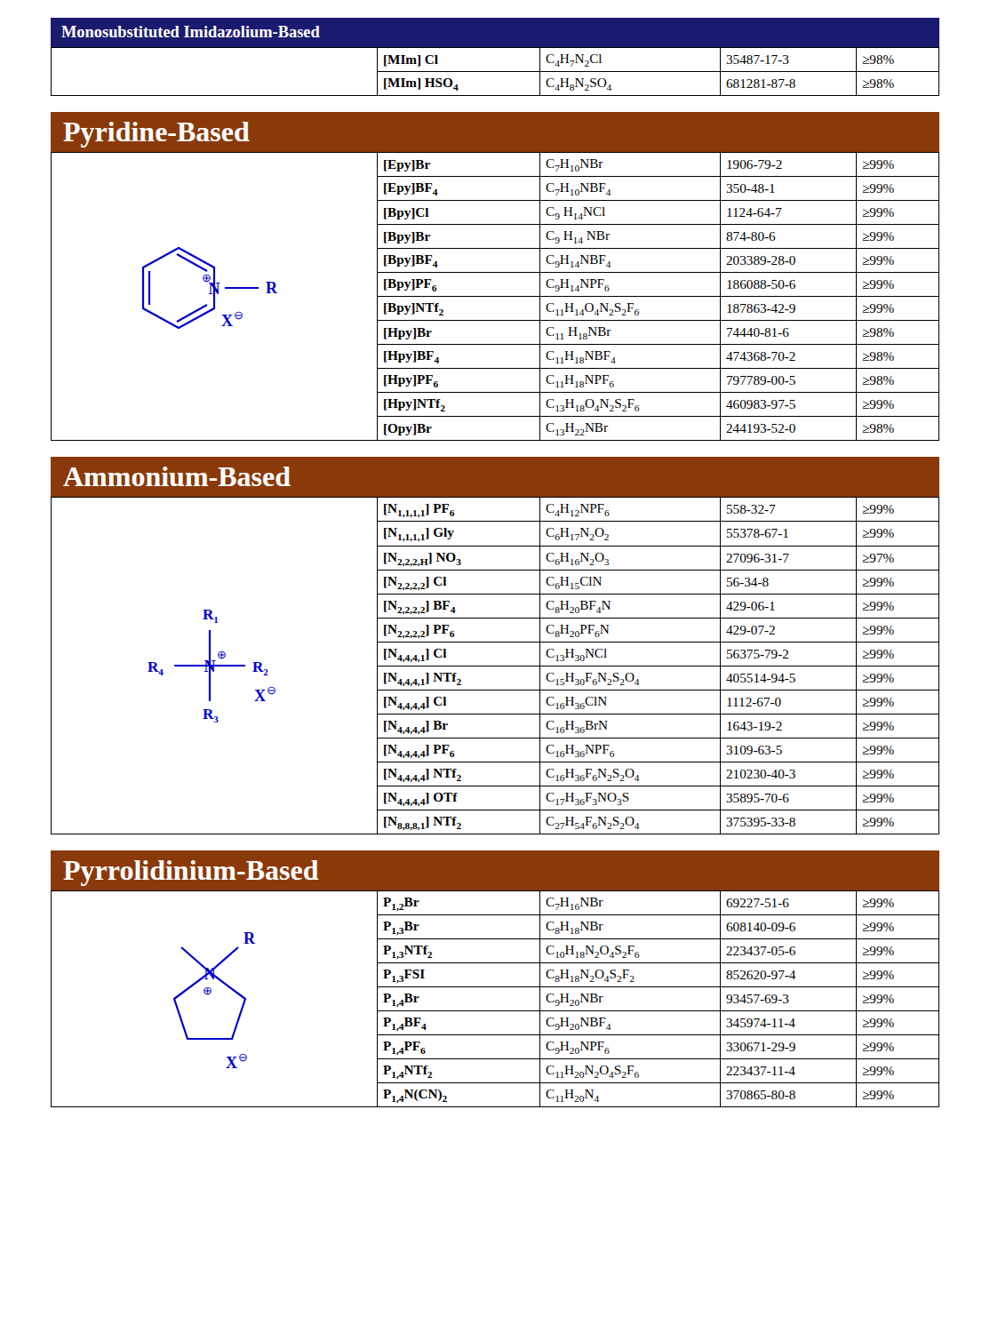Monosubstituted Imidazolium-Based
| | [MIm] Cl | C 4 H 7 N 2 Cl | 35487-17-3 | ≥98% |
| [MIm] HSO 4 | C 4 H 8 N 2 SO 4 | 681281-87-8 | ≥98% |
Pyridine-Based
| N ⊕ R X ⊖ | [Epy]Br | C 7 H 10 NBr | 1906-79-2 | ≥99% |
| [Epy]BF 4 | C 7 H 10 NBF 4 | 350-48-1 | ≥99% |
| [Bpy]Cl | C 9 H 14 NCl | 1124-64-7 | ≥99% |
| [Bpy]Br | C 9 H 14 NBr | 874-80-6 | ≥99% |
| [Bpy]BF 4 | C 9 H 14 NBF 4 | 203389-28-0 | ≥99% |
| [Bpy]PF 6 | C 9 H 14 NPF 6 | 186088-50-6 | ≥99% |
| [Bpy]NTf 2 | C 11 H 14 O 4 N 2 S 2 F 6 | 187863-42-9 | ≥99% |
| [Hpy]Br | C 11 H 18 NBr | 74440-81-6 | ≥98% |
| [Hpy]BF 4 | C 11 H 18 NBF 4 | 474368-70-2 | ≥98% |
| [Hpy]PF 6 | C 11 H 18 NPF 6 | 797789-00-5 | ≥98% |
| [Hpy]NTf 2 | C 13 H 18 O 4 N 2 S 2 F 6 | 460983-97-5 | ≥99% |
| [Opy]Br | C 13 H 22 NBr | 244193-52-0 | ≥98% |
Ammonium-Based
| N ⊕ R 1 R 2 R 3 R 4 X ⊖ | [N 1,1,1,1 ] PF 6 | C 4 H 12 NPF 6 | 558-32-7 | ≥99% |
| [N 1,1,1,1 ] Gly | C 6 H 17 N 2 O 2 | 55378-67-1 | ≥99% |
| [N 2,2,2,H ] NO 3 | C 6 H 16 N 2 O 3 | 27096-31-7 | ≥97% |
| [N 2,2,2,2 ] Cl | C 6 H 15 ClN | 56-34-8 | ≥99% |
| [N 2,2,2,2 ] BF 4 | C 8 H 20 BF 4 N | 429-06-1 | ≥99% |
| [N 2,2,2,2 ] PF 6 | C 8 H 20 PF 6 N | 429-07-2 | ≥99% |
| [N 4,4,4,1 ] Cl | C 13 H 30 NCl | 56375-79-2 | ≥99% |
| [N 4,4,4,1 ] NTf 2 | C 15 H 30 F 6 N 2 S 2 O 4 | 405514-94-5 | ≥99% |
| [N 4,4,4,4 ] Cl | C 16 H 36 ClN | 1112-67-0 | ≥99% |
| [N 4,4,4,4 ] Br | C 16 H 36 BrN | 1643-19-2 | ≥99% |
| [N 4,4,4,4 ] PF 6 | C 16 H 36 NPF 6 | 3109-63-5 | ≥99% |
| [N 4,4,4,4 ] NTf 2 | C 16 H 36 F 6 N 2 S 2 O 4 | 210230-40-3 | ≥99% |
| [N 4,4,4,4 ] OTf | C 17 H 36 F 3 NO 3 S | 35895-70-6 | ≥99% |
| [N 8,8,8,1 ] NTf 2 | C 27 H 54 F 6 N 2 S 2 O 4 | 375395-33-8 | ≥99% |
Pyrrolidinium-Based
| N ⊕ R X ⊖ | P 1,2 Br | C 7 H 16 NBr | 69227-51-6 | ≥99% |
| P 1,3 Br | C 8 H 18 NBr | 608140-09-6 | ≥99% |
| P 1,3 NTf 2 | C 10 H 18 N 2 O 4 S 2 F 6 | 223437-05-6 | ≥99% |
| P 1,3 FSI | C 8 H 18 N 2 O 4 S 2 F 2 | 852620-97-4 | ≥99% |
| P 1,4 Br | C 9 H 20 NBr | 93457-69-3 | ≥99% |
| P 1,4 BF 4 | C 9 H 20 NBF 4 | 345974-11-4 | ≥99% |
| P 1,4 PF 6 | C 9 H 20 NPF 6 | 330671-29-9 | ≥99% |
| P 1,4 NTf 2 | C 11 H 20 N 2 O 4 S 2 F 6 | 223437-11-4 | ≥99% |
| P 1,4 N(CN) 2 | C 11 H 20 N 4 | 370865-80-8 | ≥99% |